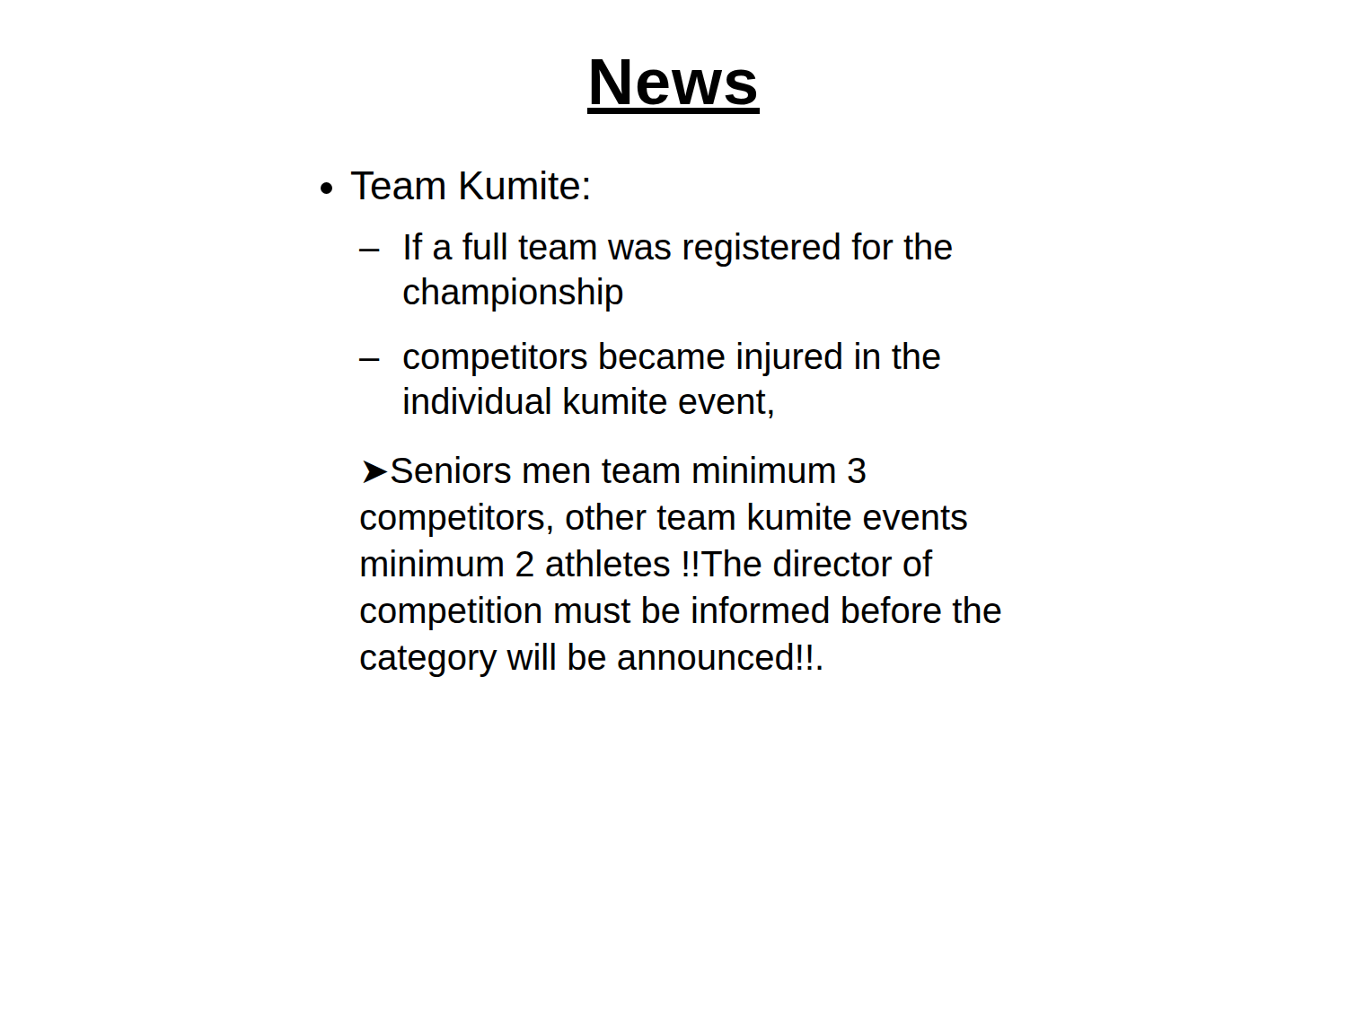News
Team Kumite:
If a full team was registered for the championship
competitors became injured in the individual kumite event,
➤Seniors men team minimum 3 competitors, other team kumite events minimum 2 athletes !!The director of competition must be informed before the category will be announced!!.